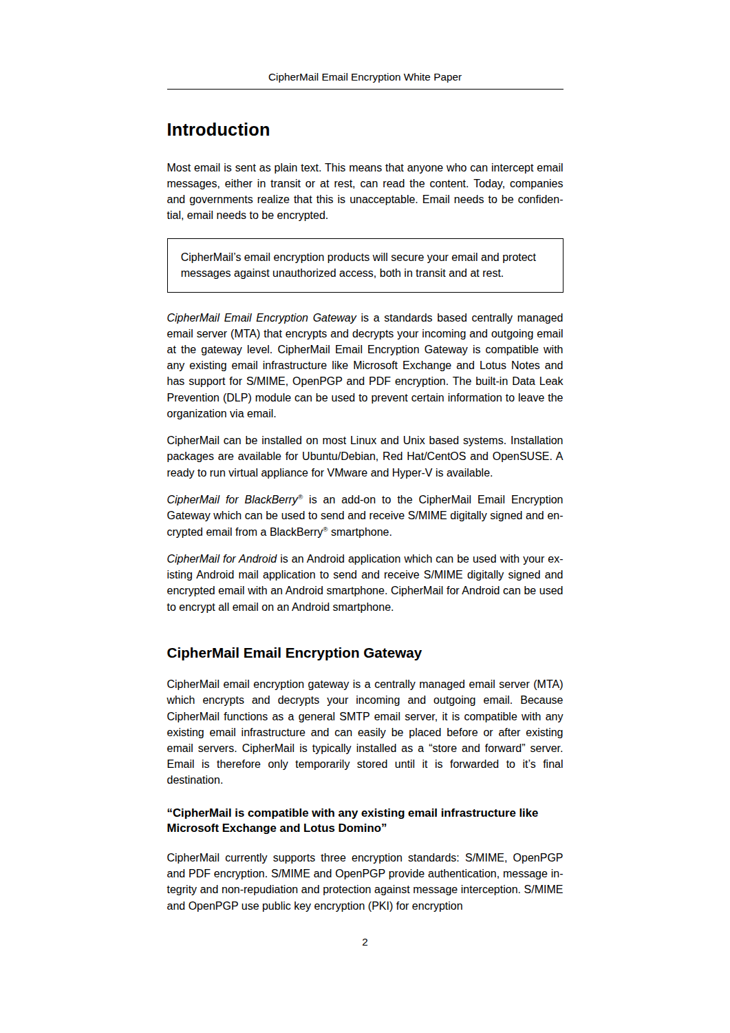CipherMail Email Encryption White Paper
Introduction
Most email is sent as plain text. This means that anyone who can intercept email messages, either in transit or at rest, can read the content. Today, companies and governments realize that this is unacceptable. Email needs to be confidential, email needs to be encrypted.
CipherMail’s email encryption products will secure your email and protect messages against unauthorized access, both in transit and at rest.
CipherMail Email Encryption Gateway is a standards based centrally managed email server (MTA) that encrypts and decrypts your incoming and outgoing email at the gateway level. CipherMail Email Encryption Gateway is compatible with any existing email infrastructure like Microsoft Exchange and Lotus Notes and has support for S/MIME, OpenPGP and PDF encryption. The built-in Data Leak Prevention (DLP) module can be used to prevent certain information to leave the organization via email.
CipherMail can be installed on most Linux and Unix based systems. Installation packages are available for Ubuntu/Debian, Red Hat/CentOS and OpenSUSE. A ready to run virtual appliance for VMware and Hyper-V is available.
CipherMail for BlackBerry® is an add-on to the CipherMail Email Encryption Gateway which can be used to send and receive S/MIME digitally signed and encrypted email from a BlackBerry® smartphone.
CipherMail for Android is an Android application which can be used with your existing Android mail application to send and receive S/MIME digitally signed and encrypted email with an Android smartphone. CipherMail for Android can be used to encrypt all email on an Android smartphone.
CipherMail Email Encryption Gateway
CipherMail email encryption gateway is a centrally managed email server (MTA) which encrypts and decrypts your incoming and outgoing email. Because CipherMail functions as a general SMTP email server, it is compatible with any existing email infrastructure and can easily be placed before or after existing email servers. CipherMail is typically installed as a “store and forward” server. Email is therefore only temporarily stored until it is forwarded to it’s final destination.
“CipherMail is compatible with any existing email infrastructure like Microsoft Exchange and Lotus Domino”
CipherMail currently supports three encryption standards: S/MIME, OpenPGP and PDF encryption. S/MIME and OpenPGP provide authentication, message integrity and non-repudiation and protection against message interception. S/MIME and OpenPGP use public key encryption (PKI) for encryption
2